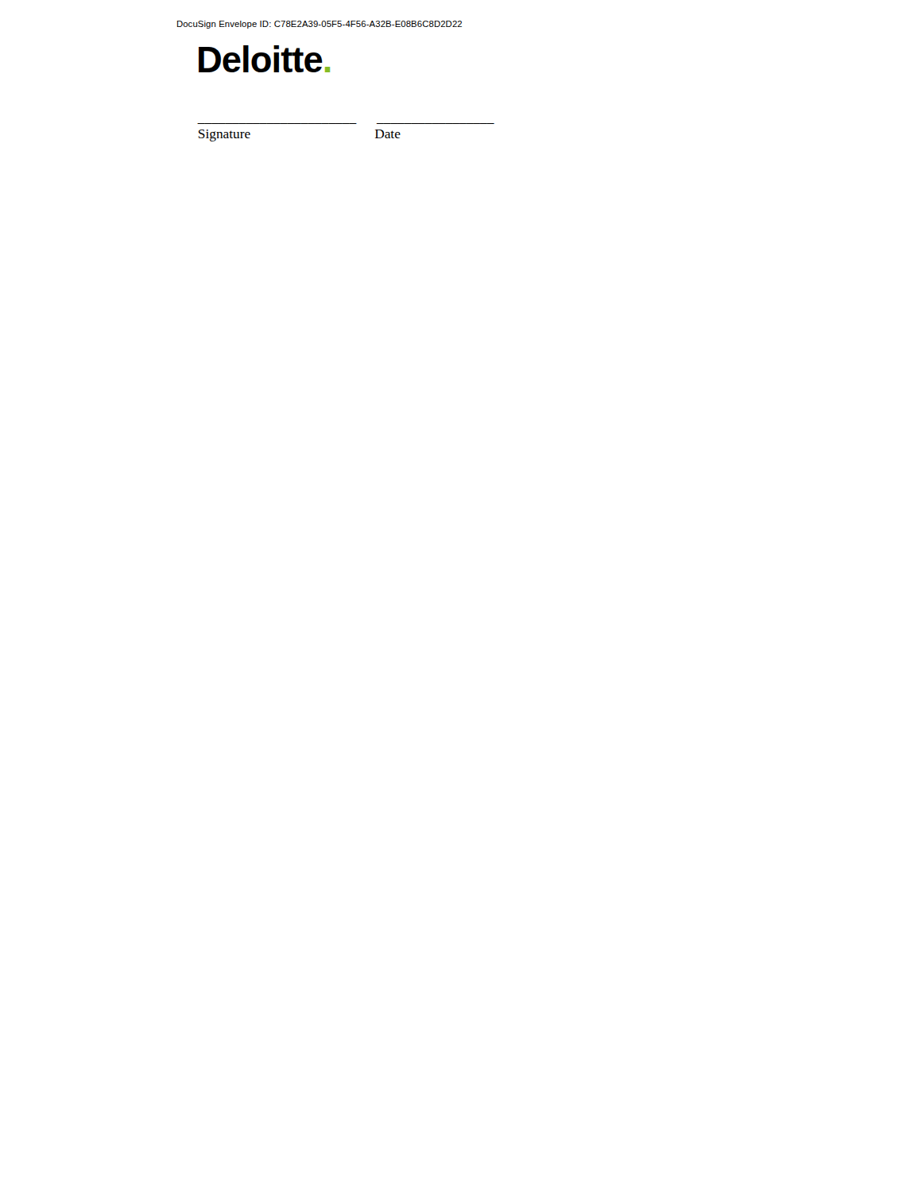DocuSign Envelope ID: C78E2A39-05F5-4F56-A32B-E08B6C8D2D22
Deloitte.
_______________________ _________________
Signature Date